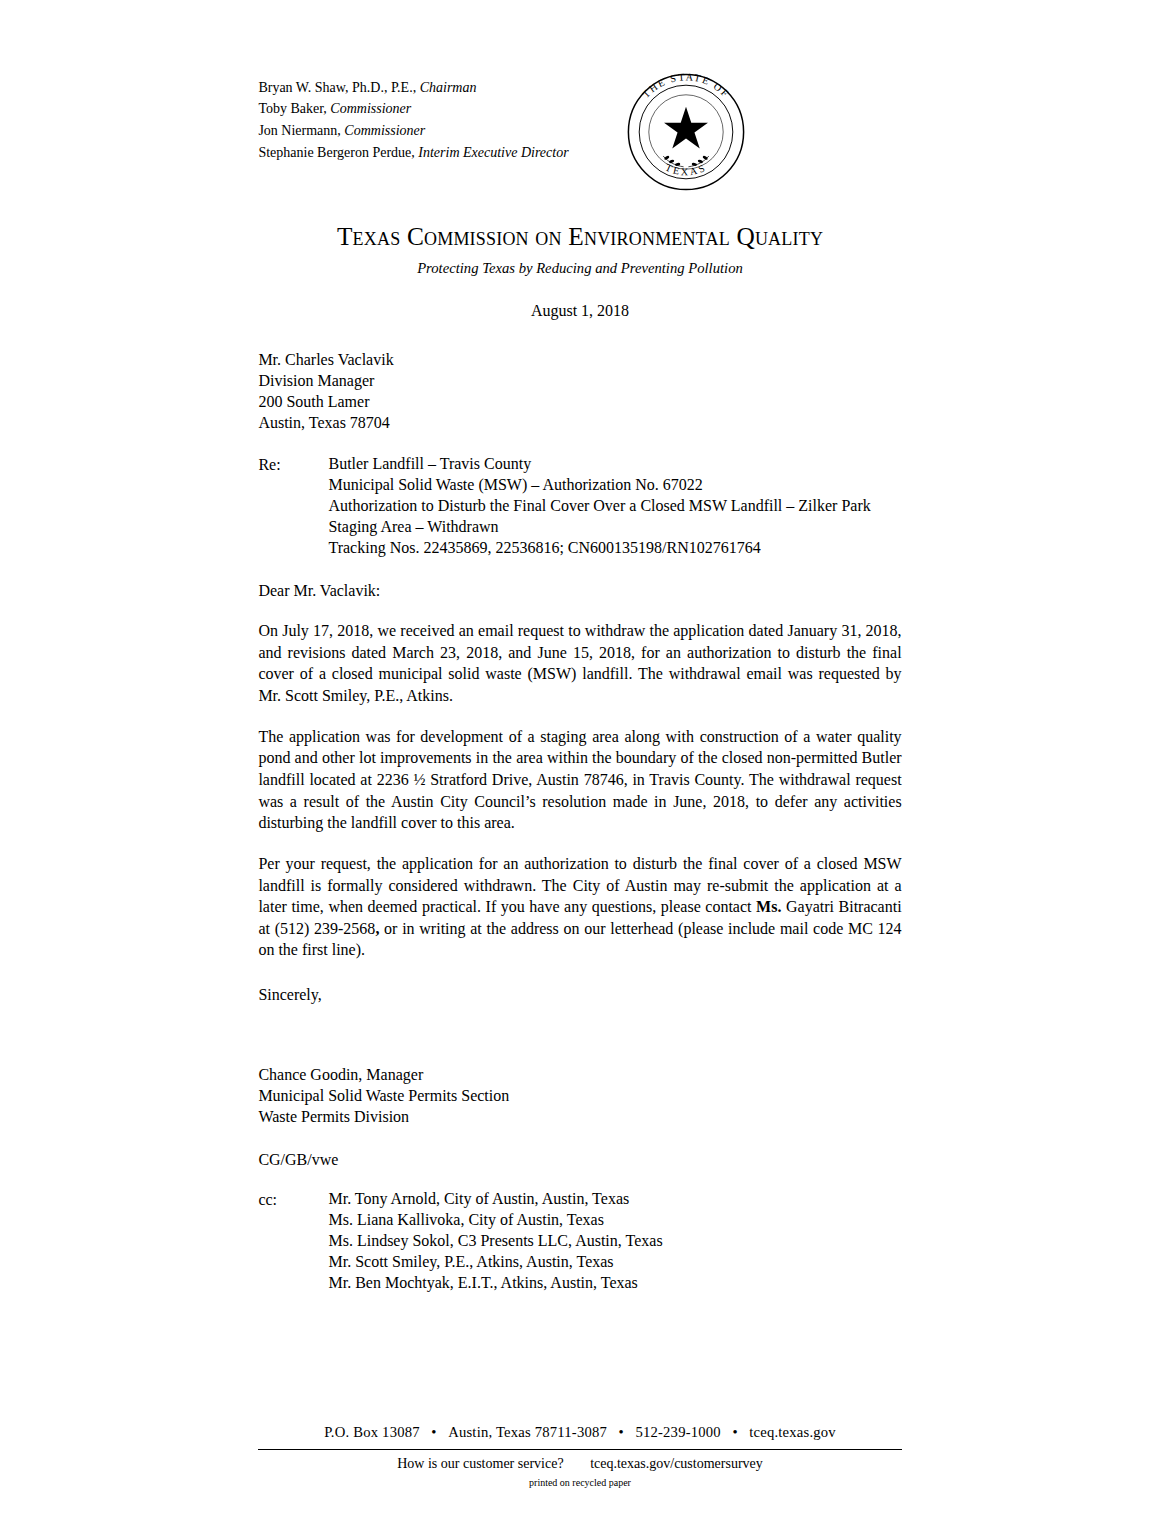Bryan W. Shaw, Ph.D., P.E., Chairman
Toby Baker, Commissioner
Jon Niermann, Commissioner
Stephanie Bergeron Perdue, Interim Executive Director
THE STATE OF TEXAS
Texas Commission on Environmental Quality
Protecting Texas by Reducing and Preventing Pollution
August 1, 2018
Mr. Charles Vaclavik
Division Manager
200 South Lamer
Austin, Texas 78704
Re:
Butler Landfill – Travis County
Municipal Solid Waste (MSW) – Authorization No. 67022
Authorization to Disturb the Final Cover Over a Closed MSW Landfill – Zilker Park Staging Area – Withdrawn
Tracking Nos. 22435869, 22536816; CN600135198/RN102761764
Dear Mr. Vaclavik:
On July 17, 2018, we received an email request to withdraw the application dated January 31, 2018, and revisions dated March 23, 2018, and June 15, 2018, for an authorization to disturb the final cover of a closed municipal solid waste (MSW) landfill. The withdrawal email was requested by Mr. Scott Smiley, P.E., Atkins.
The application was for development of a staging area along with construction of a water quality pond and other lot improvements in the area within the boundary of the closed non-permitted Butler landfill located at 2236 ½ Stratford Drive, Austin 78746, in Travis County. The withdrawal request was a result of the Austin City Council’s resolution made in June, 2018, to defer any activities disturbing the landfill cover to this area.
Per your request, the application for an authorization to disturb the final cover of a closed MSW landfill is formally considered withdrawn. The City of Austin may re-submit the application at a later time, when deemed practical. If you have any questions, please contact Ms. Gayatri Bitracanti at (512) 239-2568, or in writing at the address on our letterhead (please include mail code MC 124 on the first line).
Sincerely,
Chance Goodin, Manager
Municipal Solid Waste Permits Section
Waste Permits Division
CG/GB/vwe
cc:
Mr. Tony Arnold, City of Austin, Austin, Texas
Ms. Liana Kallivoka, City of Austin, Texas
Ms. Lindsey Sokol, C3 Presents LLC, Austin, Texas
Mr. Scott Smiley, P.E., Atkins, Austin, Texas
Mr. Ben Mochtyak, E.I.T., Atkins, Austin, Texas
P.O. Box 13087•Austin, Texas 78711-3087•512-239-1000•tceq.texas.gov
How is our customer service? tceq.texas.gov/customersurvey
printed on recycled paper